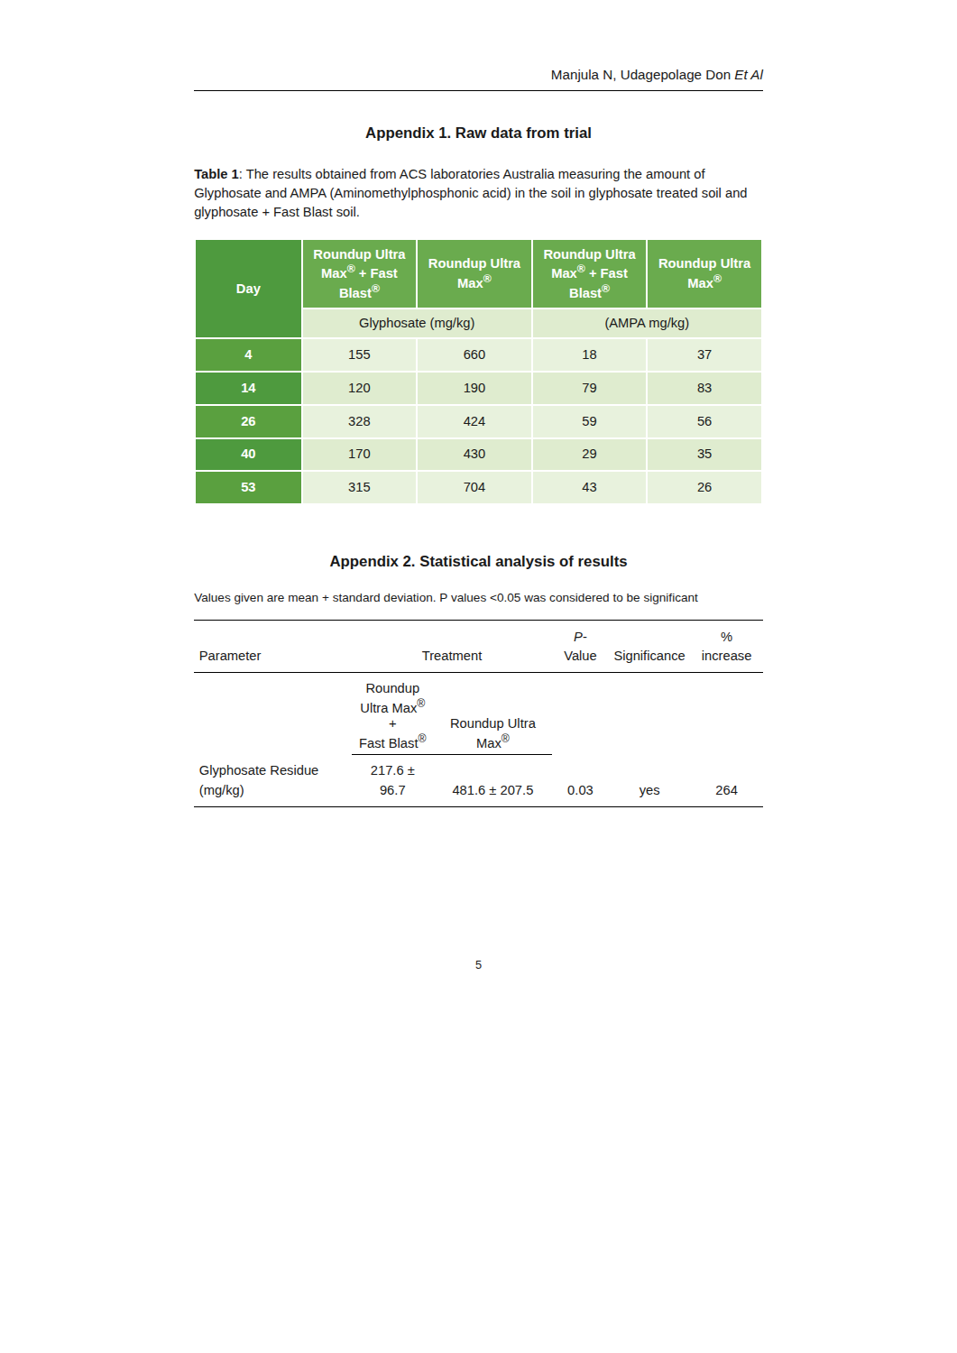Manjula N, Udagepolage Don Et Al
Appendix 1. Raw data from trial
Table 1: The results obtained from ACS laboratories Australia measuring the amount of Glyphosate and AMPA (Aminomethylphosphonic acid) in the soil in glyphosate treated soil and glyphosate + Fast Blast soil.
| Day | Roundup Ultra Max ® + Fast Blast ® | Roundup Ultra Max ® | Roundup Ultra Max ® + Fast Blast ® | Roundup Ultra Max ® |
| --- | --- | --- | --- | --- |
| Glyphosate (mg/kg) | (AMPA mg/kg) |
| 4 | 155 | 660 | 18 | 37 |
| 14 | 120 | 190 | 79 | 83 |
| 26 | 328 | 424 | 59 | 56 |
| 40 | 170 | 430 | 29 | 35 |
| 53 | 315 | 704 | 43 | 26 |
Appendix 2. Statistical analysis of results
Values given are mean + standard deviation. P values <0.05 was considered to be significant
| Parameter | Treatment | P - Value | Significance | % increase |
| --- | --- | --- | --- | --- |
| | Roundup Ultra Max ® + Fast Blast ® | Roundup Ultra Max ® | | | |
| Glyphosate Residue (mg/kg) | 217.6 ± 96.7 | 481.6 ± 207.5 | 0.03 | yes | 264 |
5